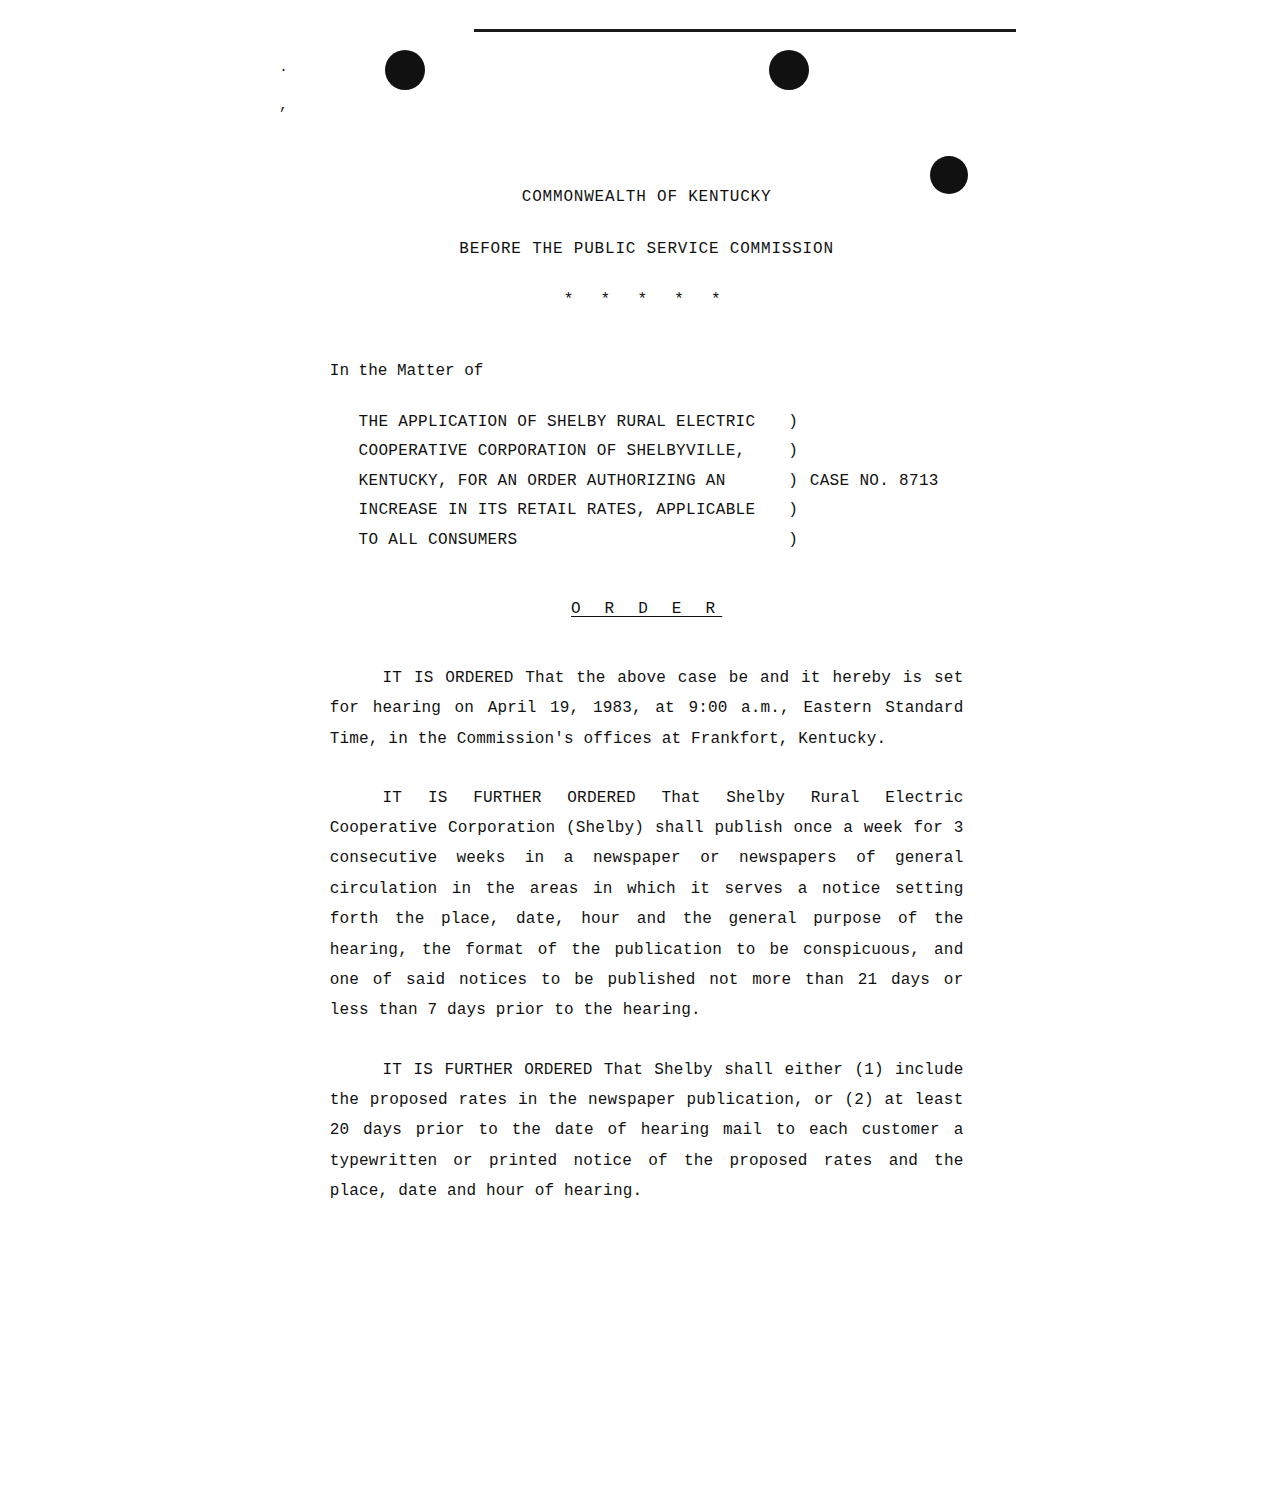.
,
COMMONWEALTH OF KENTUCKY
BEFORE THE PUBLIC SERVICE COMMISSION
* * * * *
In the Matter of
| THE APPLICATION OF SHELBY RURAL ELECTRIC | ) | |
| COOPERATIVE CORPORATION OF SHELBYVILLE, | ) | |
| KENTUCKY, FOR AN ORDER AUTHORIZING AN | ) | CASE NO. 8713 |
| INCREASE IN ITS RETAIL RATES, APPLICABLE | ) | |
| TO ALL CONSUMERS | ) | |
O R D E R
IT IS ORDERED That the above case be and it hereby is set for hearing on April 19, 1983, at 9:00 a.m., Eastern Standard Time, in the Commission's offices at Frankfort, Kentucky.
IT IS FURTHER ORDERED That Shelby Rural Electric Cooperative Corporation (Shelby) shall publish once a week for 3 consecutive weeks in a newspaper or newspapers of general circulation in the areas in which it serves a notice setting forth the place, date, hour and the general purpose of the hearing, the format of the publication to be conspicuous, and one of said notices to be published not more than 21 days or less than 7 days prior to the hearing.
IT IS FURTHER ORDERED That Shelby shall either (1) include the proposed rates in the newspaper publication, or (2) at least 20 days prior to the date of hearing mail to each customer a typewritten or printed notice of the proposed rates and the place, date and hour of hearing.